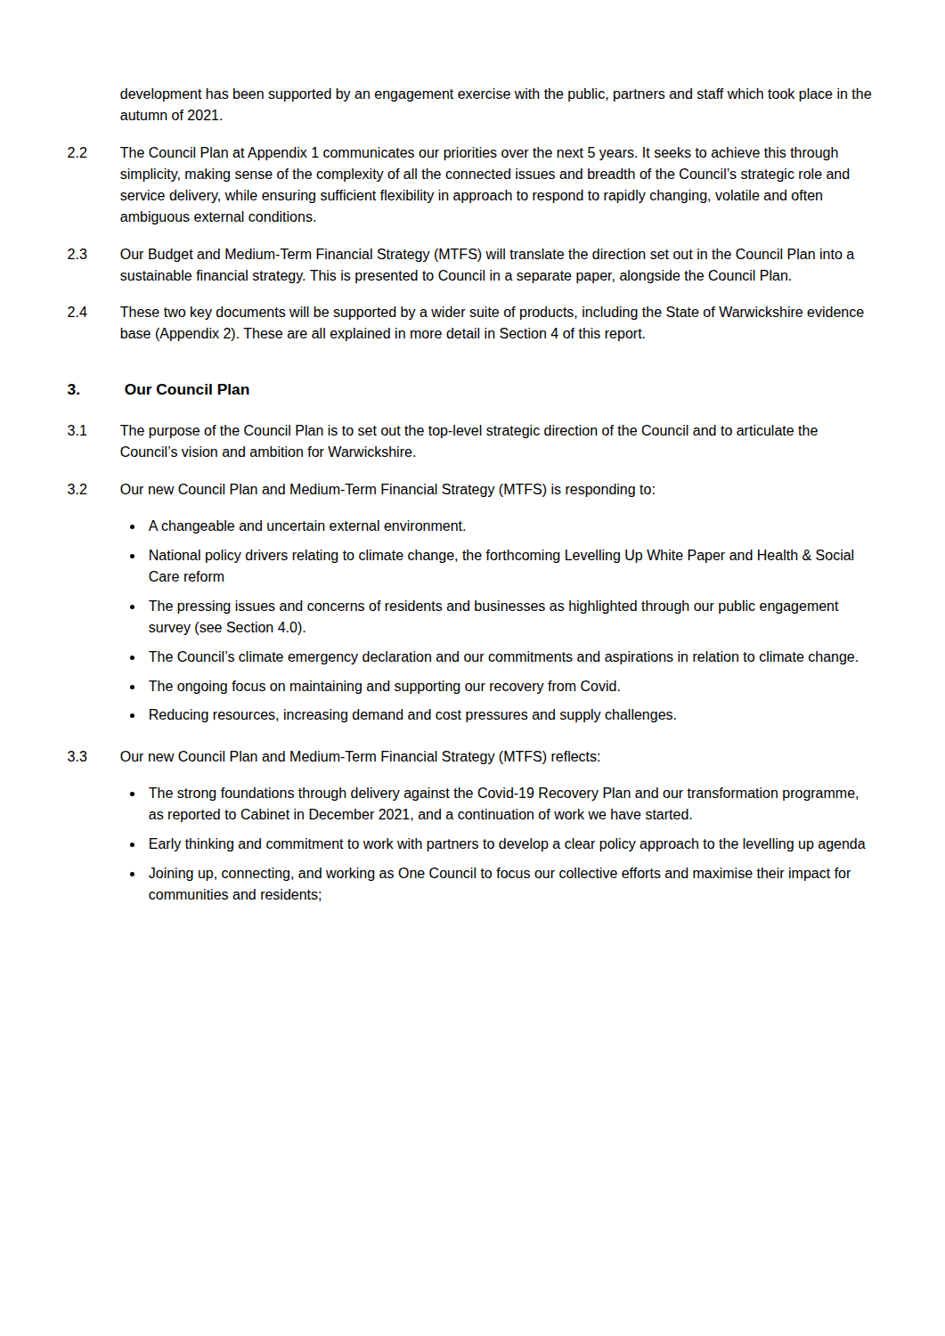development has been supported by an engagement exercise with the public, partners and staff which took place in the autumn of 2021.
2.2
The Council Plan at Appendix 1 communicates our priorities over the next 5 years. It seeks to achieve this through simplicity, making sense of the complexity of all the connected issues and breadth of the Council’s strategic role and service delivery, while ensuring sufficient flexibility in approach to respond to rapidly changing, volatile and often ambiguous external conditions.
2.3
Our Budget and Medium-Term Financial Strategy (MTFS) will translate the direction set out in the Council Plan into a sustainable financial strategy. This is presented to Council in a separate paper, alongside the Council Plan.
2.4
These two key documents will be supported by a wider suite of products, including the State of Warwickshire evidence base (Appendix 2). These are all explained in more detail in Section 4 of this report.
3. Our Council Plan
3.1
The purpose of the Council Plan is to set out the top-level strategic direction of the Council and to articulate the Council’s vision and ambition for Warwickshire.
3.2
Our new Council Plan and Medium-Term Financial Strategy (MTFS) is responding to:
A changeable and uncertain external environment.
National policy drivers relating to climate change, the forthcoming Levelling Up White Paper and Health & Social Care reform
The pressing issues and concerns of residents and businesses as highlighted through our public engagement survey (see Section 4.0).
The Council’s climate emergency declaration and our commitments and aspirations in relation to climate change.
The ongoing focus on maintaining and supporting our recovery from Covid.
Reducing resources, increasing demand and cost pressures and supply challenges.
3.3
Our new Council Plan and Medium-Term Financial Strategy (MTFS) reflects:
The strong foundations through delivery against the Covid-19 Recovery Plan and our transformation programme, as reported to Cabinet in December 2021, and a continuation of work we have started.
Early thinking and commitment to work with partners to develop a clear policy approach to the levelling up agenda
Joining up, connecting, and working as One Council to focus our collective efforts and maximise their impact for communities and residents;